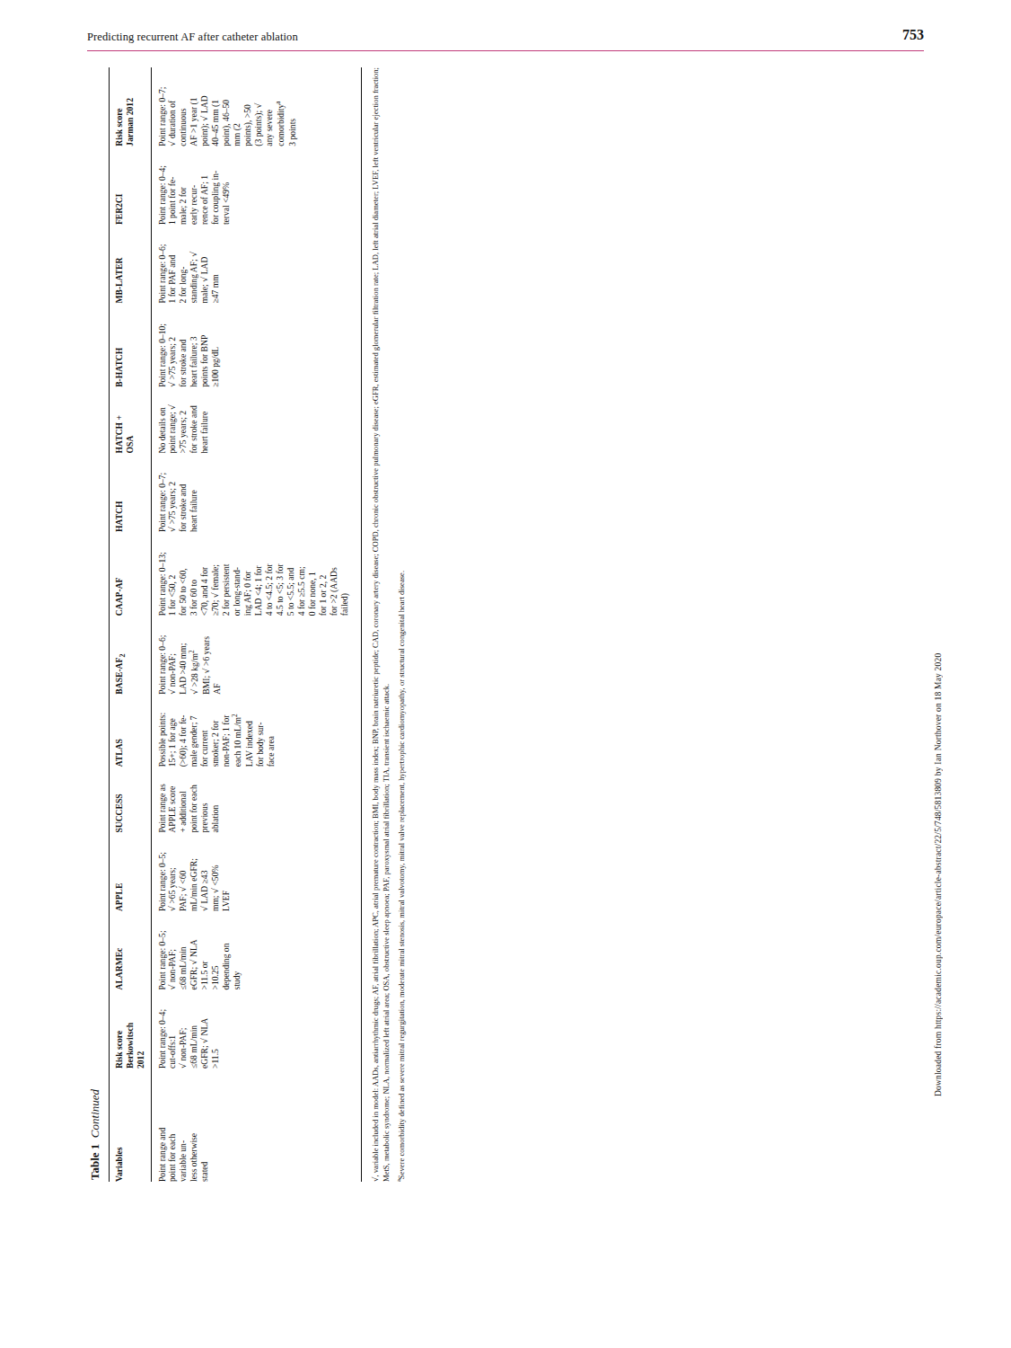Predicting recurrent AF after catheter ablation
753
Downloaded from https://academic.oup.com/europace/article-abstract/22/5/748/5813809 by Ian Northover on 18 May 2020
Table 1 Continued
| Variables | Risk score Berkowitsch 2012 | ALARMEc | APPLE | SUCCESS | ATLAS | BASE-AF 2 | CAAP-AF | HATCH | HATCH + OSA | B-HATCH | MB-LATER | FER2CI | Risk score Jarman 2012 |
| --- | --- | --- | --- | --- | --- | --- | --- | --- | --- | --- | --- | --- | --- |
| Point range and point for each variable un- less otherwise stated | Point range: 0–4; cut-offs:1 √ non-PAF; ≤68 mL/min eGFR; √ NLA >11.5 | Point range: 0–5; √ non-PAF; ≤68 mL/min eGFR; √ NLA >11.5 or >10.25 depending on study | Point range: 0–5; √ >65 years; PAF; √ <60 mL/min eGFR; √ LAD ≥43 mm; √ <50% LVEF | Point range as APPLE score + additional point for each previous ablation | Possible points: 15+; 1 for age (>60); 4 for fe- male gender; 7 for current smoker; 2 for non-PAF; 1 for each 10 mL/m 2 LAV indexed for body sur- face area | Point range: 0–6; √ non-PAF; LAD >40 mm; √ >28 kg/m 2 BMI; √ >6 years AF | Point range: 0–13; 1 for <50, 2 for 50 to <60, 3 for 60 to <70, and 4 for ≥70; √ female; 2 for persistent or long-stand- ing AF; 0 for LAD <4; 1 for 4 to <4.5; 2 for 4.5 to <5; 3 for 5 to <5.5; and 4 for ≥5.5 cm; 0 for none, 1 for 1 or 2, 2 for >2 (AADs failed) | Point range: 0–7; √ >75 years; 2 for stroke and heart failure | No details on point range; √ >75 years; 2 for stroke and heart failure | Point range: 0–10; √ >75 years; 2 for stroke and heart failure; 3 points for BNP ≥100 pg/dL | Point range: 0–6; 1 for PAF and 2 for long- standing AF; √ male; √ LAD ≥47 mm | Point range: 0–4; 1 point for fe- male; 2 for early recur- rence of AF; 1 for coupling in- terval <49% | Point range: 0–7; √ duration of continuous AF >1 year (1 point); √ LAD 40–45 mm (1 point), 46–50 mm (2 points), >50 (3 points); √ any severe comorbidity a 3 points |
√, variable included in model: AADs, antiarrhythmic drugs; AF, atrial fibrillation; APC, atrial premature contraction; BMI, body mass index; BNP, brain natriuretic peptide; CAD, coronary artery disease; COPD, chronic obstructive pulmonary disease; eGFR, estimated glomerular filtration rate; LAD, left atrial diameter; LVEF, left ventricular ejection fraction; MetS, metabolic syndrome; NLA, normalized left atrial area; OSA, obstructive sleep apnoea; PAF, paroxysmal atrial fibrillation; TIA, transient ischaemic attack.
aSevere comorbidity defined as severe mitral regurgitation, moderate mitral stenosis, mitral valvotomy, mitral valve replacement, hypertrophic cardiomyopathy, or structural congenital heart disease.